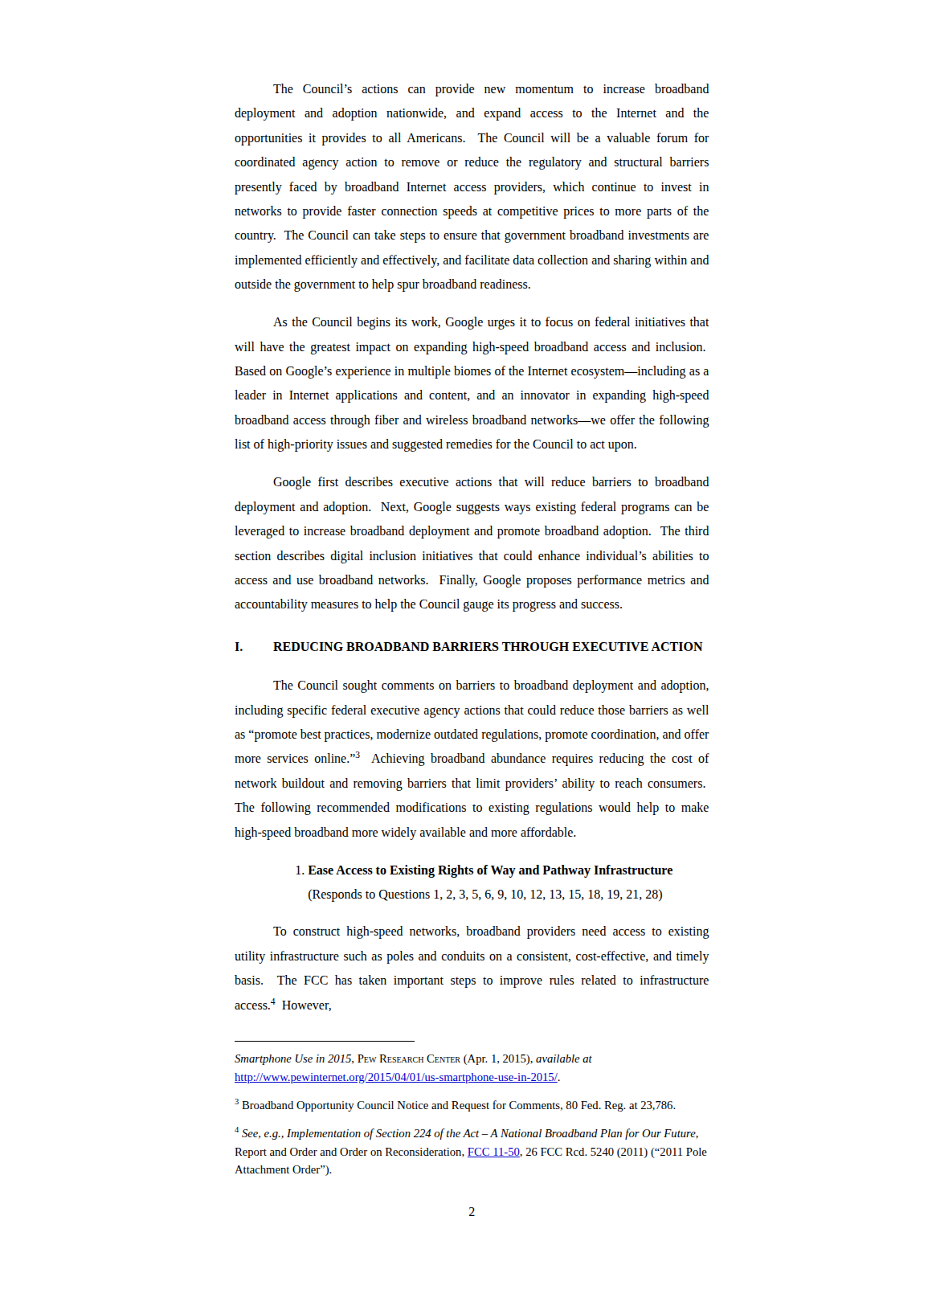The Council’s actions can provide new momentum to increase broadband deployment and adoption nationwide, and expand access to the Internet and the opportunities it provides to all Americans. The Council will be a valuable forum for coordinated agency action to remove or reduce the regulatory and structural barriers presently faced by broadband Internet access providers, which continue to invest in networks to provide faster connection speeds at competitive prices to more parts of the country. The Council can take steps to ensure that government broadband investments are implemented efficiently and effectively, and facilitate data collection and sharing within and outside the government to help spur broadband readiness.
As the Council begins its work, Google urges it to focus on federal initiatives that will have the greatest impact on expanding high-speed broadband access and inclusion. Based on Google’s experience in multiple biomes of the Internet ecosystem—including as a leader in Internet applications and content, and an innovator in expanding high-speed broadband access through fiber and wireless broadband networks—we offer the following list of high-priority issues and suggested remedies for the Council to act upon.
Google first describes executive actions that will reduce barriers to broadband deployment and adoption. Next, Google suggests ways existing federal programs can be leveraged to increase broadband deployment and promote broadband adoption. The third section describes digital inclusion initiatives that could enhance individual’s abilities to access and use broadband networks. Finally, Google proposes performance metrics and accountability measures to help the Council gauge its progress and success.
I. REDUCING BROADBAND BARRIERS THROUGH EXECUTIVE ACTION
The Council sought comments on barriers to broadband deployment and adoption, including specific federal executive agency actions that could reduce those barriers as well as “promote best practices, modernize outdated regulations, promote coordination, and offer more services online.”3 Achieving broadband abundance requires reducing the cost of network buildout and removing barriers that limit providers’ ability to reach consumers. The following recommended modifications to existing regulations would help to make high-speed broadband more widely available and more affordable.
Ease Access to Existing Rights of Way and Pathway Infrastructure (Responds to Questions 1, 2, 3, 5, 6, 9, 10, 12, 13, 15, 18, 19, 21, 28)
To construct high-speed networks, broadband providers need access to existing utility infrastructure such as poles and conduits on a consistent, cost-effective, and timely basis. The FCC has taken important steps to improve rules related to infrastructure access.4 However,
Smartphone Use in 2015, Pew Research Center (Apr. 1, 2015), available at http://www.pewinternet.org/2015/04/01/us-smartphone-use-in-2015/.
3 Broadband Opportunity Council Notice and Request for Comments, 80 Fed. Reg. at 23,786.
4 See, e.g., Implementation of Section 224 of the Act – A National Broadband Plan for Our Future, Report and Order and Order on Reconsideration, FCC 11-50, 26 FCC Rcd. 5240 (2011) (“2011 Pole Attachment Order”).
2